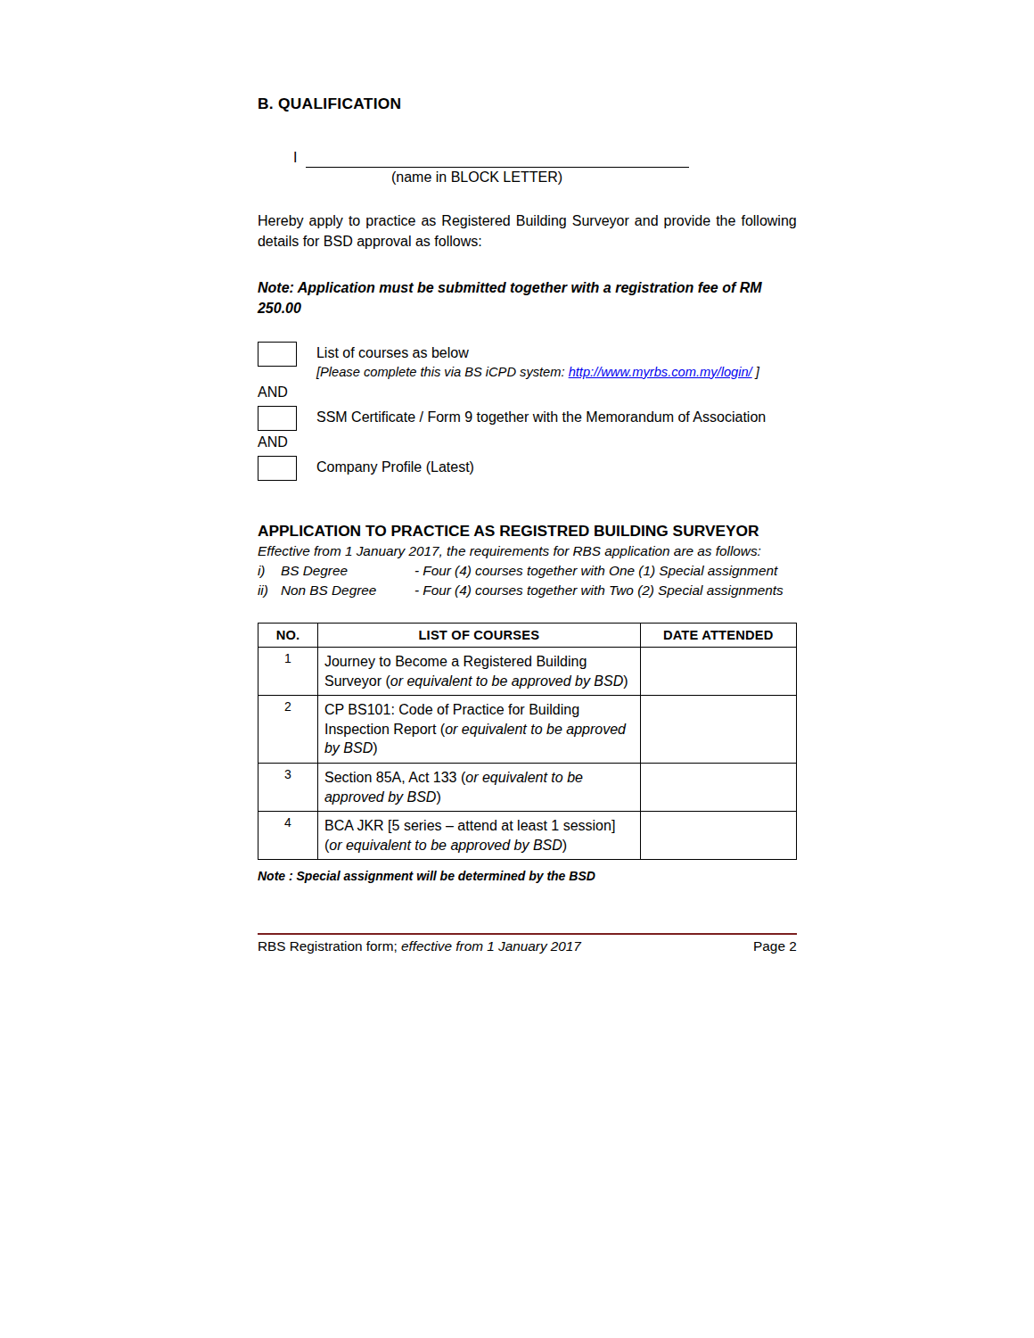B. QUALIFICATION
I
(name in BLOCK LETTER)
Hereby apply to practice as Registered Building Surveyor and provide the following details for BSD approval as follows:
Note: Application must be submitted together with a registration fee of RM 250.00
List of courses as below [Please complete this via BS iCPD system: http://www.myrbs.com.my/login/ ]
AND
SSM Certificate / Form 9 together with the Memorandum of Association
AND
Company Profile (Latest)
APPLICATION TO PRACTICE AS REGISTRED BUILDING SURVEYOR
Effective from 1 January 2017, the requirements for RBS application are as follows:
i) BS Degree- Four (4) courses together with One (1) Special assignment
ii) Non BS Degree- Four (4) courses together with Two (2) Special assignments
| NO. | LIST OF COURSES | DATE ATTENDED |
| --- | --- | --- |
| 1 | Journey to Become a Registered Building Surveyor ( or equivalent to be approved by BSD ) | |
| 2 | CP BS101: Code of Practice for Building Inspection Report ( or equivalent to be approved by BSD ) | |
| 3 | Section 85A, Act 133 ( or equivalent to be approved by BSD ) | |
| 4 | BCA JKR [5 series – attend at least 1 session] ( or equivalent to be approved by BSD ) | |
Note : Special assignment will be determined by the BSD
RBS Registration form; effective from 1 January 2017
Page 2